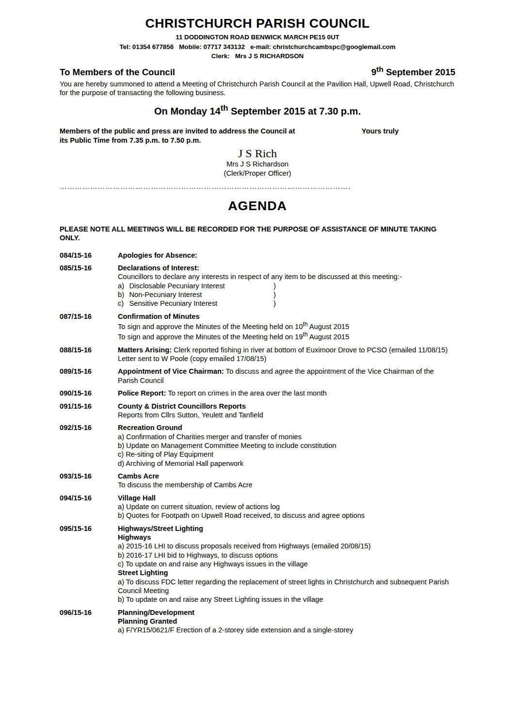CHRISTCHURCH PARISH COUNCIL
11 DODDINGTON ROAD BENWICK MARCH PE15 0UT
Tel: 01354 677856 Mobile: 07717 343132 e-mail: christchurchcambspc@googlemail.com
Clerk: Mrs J S RICHARDSON
To Members of the Council 9th September 2015
You are hereby summoned to attend a Meeting of Christchurch Parish Council at the Pavilion Hall, Upwell Road, Christchurch for the purpose of transacting the following business.
On Monday 14th September 2015 at 7.30 p.m.
| Members of the public and press are invited to address the Council at its Public Time from 7.35 p.m. to 7.50 p.m. | Yours truly |
J S Rich
Mrs J S Richardson
(Clerk/Proper Officer)
…………………………………………………………………………………………………….
AGENDA
PLEASE NOTE ALL MEETINGS WILL BE RECORDED FOR THE PURPOSE OF ASSISTANCE OF MINUTE TAKING ONLY.
| 084/15-16 | Apologies for Absence: |
| 085/15-16 | Declarations of Interest: Councillors to declare any interests in respect of any item to be discussed at this meeting:- a) Disclosable Pecuniary Interest ) b) Non-Pecuniary Interest ) c) Sensitive Pecuniary Interest ) |
| 087/15-16 | Confirmation of Minutes To sign and approve the Minutes of the Meeting held on 10 th August 2015 To sign and approve the Minutes of the Meeting held on 19 th August 2015 |
| 088/15-16 | Matters Arising: Clerk reported fishing in river at bottom of Euximoor Drove to PCSO (emailed 11/08/15) Letter sent to W Poole (copy emailed 17/08/15) |
| 089/15-16 | Appointment of Vice Chairman: To discuss and agree the appointment of the Vice Chairman of the Parish Council |
| 090/15-16 | Police Report: To report on crimes in the area over the last month |
| 091/15-16 | County & District Councillors Reports Reports from Cllrs Sutton, Yeulett and Tanfield |
| 092/15-16 | Recreation Ground a) Confirmation of Charities merger and transfer of monies b) Update on Management Committee Meeting to include constitution c) Re-siting of Play Equipment d) Archiving of Memorial Hall paperwork |
| 093/15-16 | Cambs Acre To discuss the membership of Cambs Acre |
| 094/15-16 | Village Hall a) Update on current situation, review of actions log b) Quotes for Footpath on Upwell Road received, to discuss and agree options |
| 095/15-16 | Highways/Street Lighting Highways a) 2015-16 LHI to discuss proposals received from Highways (emailed 20/08/15) b) 2016-17 LHI bid to Highways, to discuss options c) To update on and raise any Highways issues in the village Street Lighting a) To discuss FDC letter regarding the replacement of street lights in Christchurch and subsequent Parish Council Meeting b) To update on and raise any Street Lighting issues in the village |
| 096/15-16 | Planning/Development Planning Granted a) F/YR15/0621/F Erection of a 2-storey side extension and a single-storey |